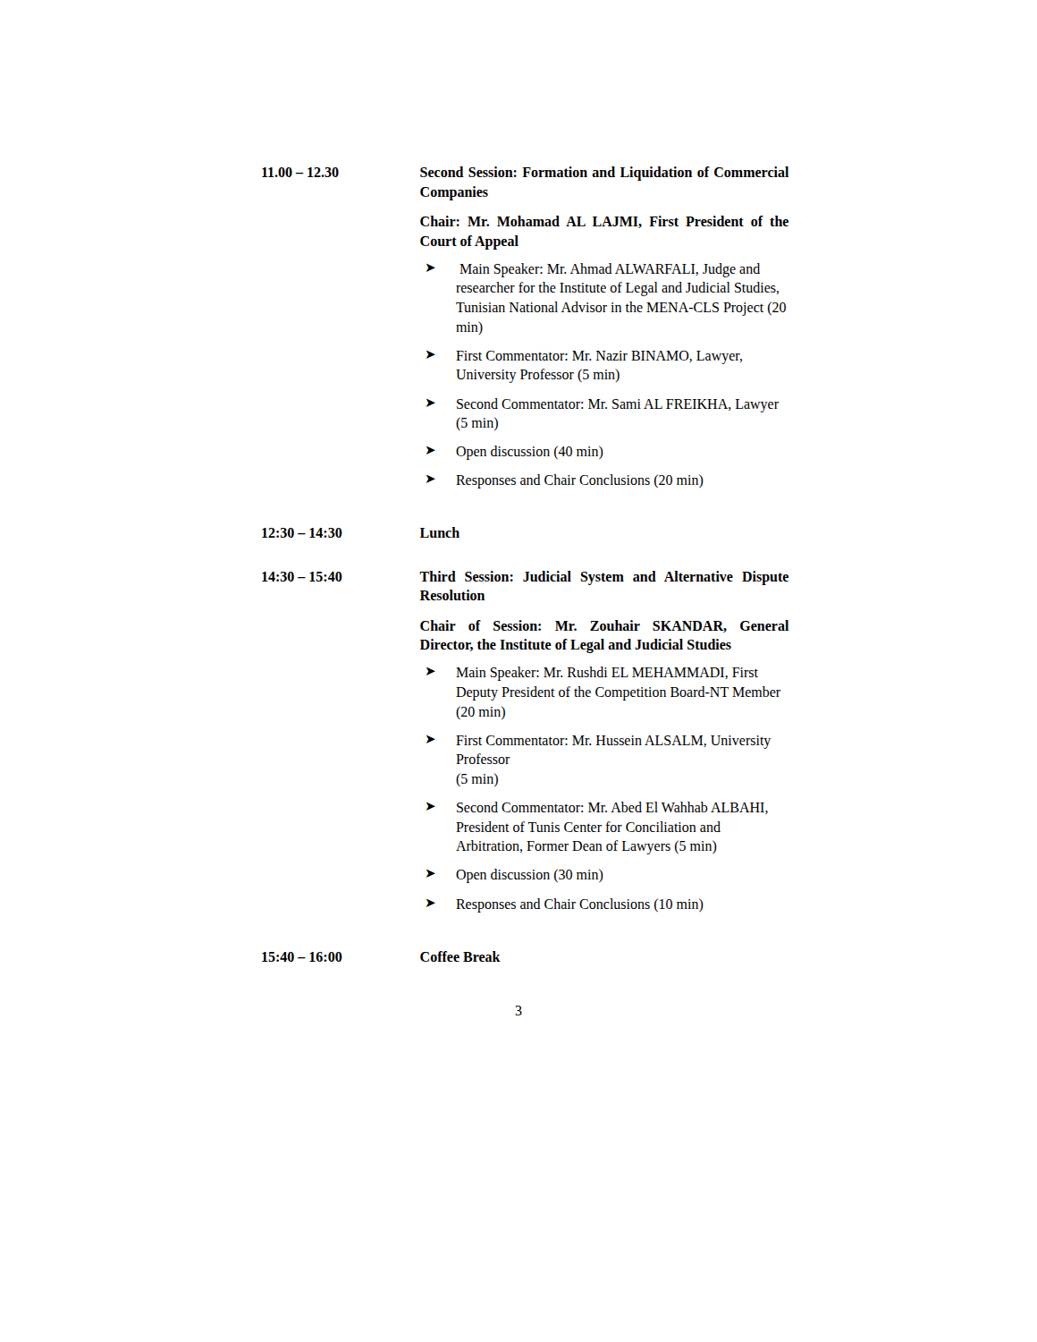| 11.00 – 12.30 | Second Session: Formation and Liquidation of Commercial Companies Chair: Mr. Mohamad AL LAJMI, First President of the Court of Appeal Main Speaker: Mr. Ahmad ALWARFALI, Judge and researcher for the Institute of Legal and Judicial Studies, Tunisian National Advisor in the MENA-CLS Project (20 min) First Commentator: Mr. Nazir BINAMO, Lawyer, University Professor (5 min) Second Commentator: Mr. Sami AL FREIKHA, Lawyer (5 min) Open discussion (40 min) Responses and Chair Conclusions (20 min) |
| 12:30 – 14:30 | Lunch |
| 14:30 – 15:40 | Third Session: Judicial System and Alternative Dispute Resolution Chair of Session: Mr. Zouhair SKANDAR, General Director, the Institute of Legal and Judicial Studies Main Speaker: Mr. Rushdi EL MEHAMMADI, First Deputy President of the Competition Board-NT Member (20 min) First Commentator: Mr. Hussein ALSALM, University Professor (5 min) Second Commentator: Mr. Abed El Wahhab ALBAHI, President of Tunis Center for Conciliation and Arbitration, Former Dean of Lawyers (5 min) Open discussion (30 min) Responses and Chair Conclusions (10 min) |
| 15:40 – 16:00 | Coffee Break |
3